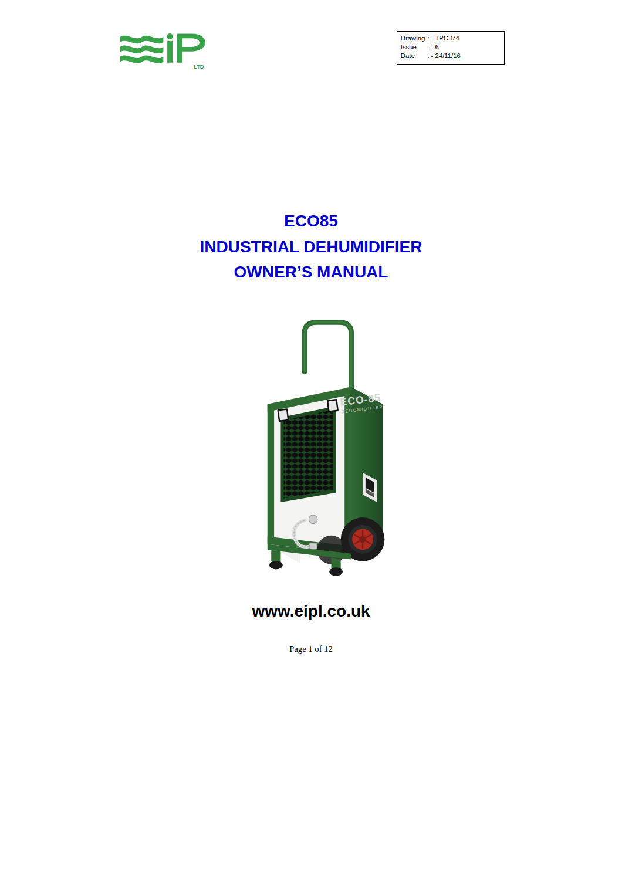LTD
| Drawing | : - TPC374 |
| Issue | : - 6 |
| Date | : - 24/11/16 |
ECO85
INDUSTRIAL DEHUMIDIFIER
OWNER’S MANUAL
ECO-85 DEHUMIDIFIER
www.eipl.co.uk
Page 1 of 12